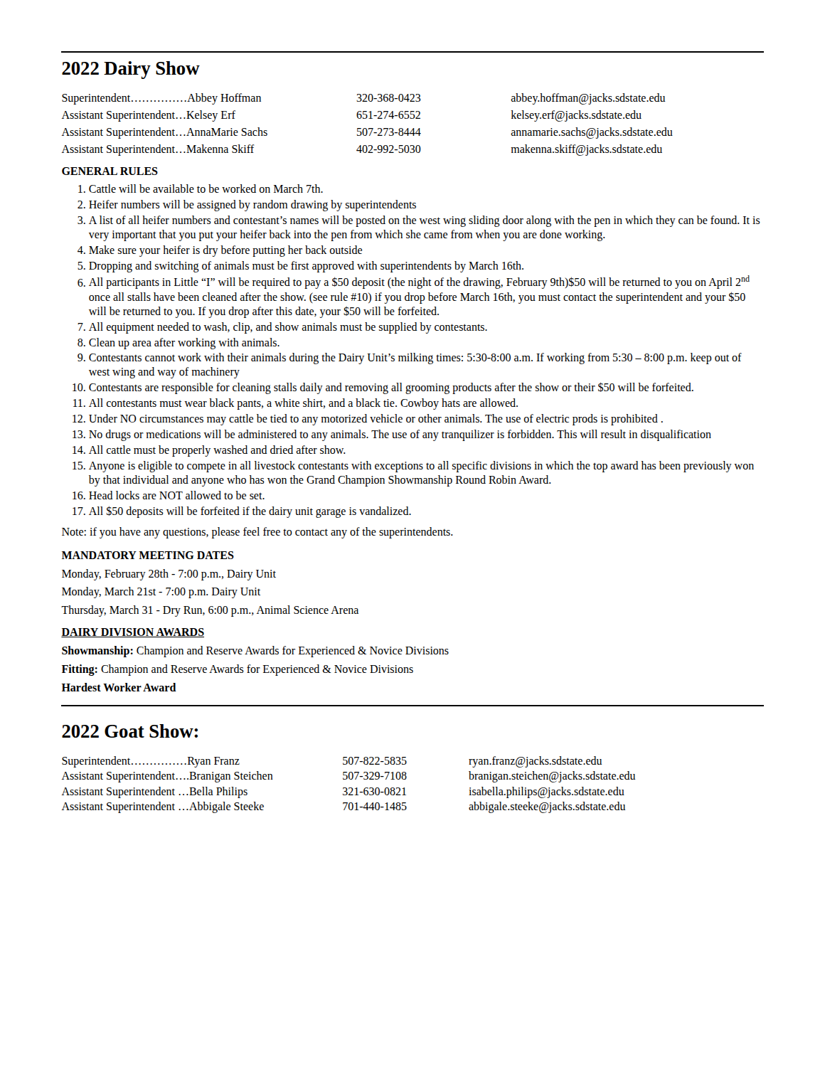2022 Dairy Show
| Superintendent……………Abbey Hoffman | 320-368-0423 | abbey.hoffman@jacks.sdstate.edu |
| Assistant Superintendent…Kelsey Erf | 651-274-6552 | kelsey.erf@jacks.sdstate.edu |
| Assistant Superintendent…AnnaMarie Sachs | 507-273-8444 | annamarie.sachs@jacks.sdstate.edu |
| Assistant Superintendent…Makenna Skiff | 402-992-5030 | makenna.skiff@jacks.sdstate.edu |
GENERAL RULES
Cattle will be available to be worked on March 7th.
Heifer numbers will be assigned by random drawing by superintendents
A list of all heifer numbers and contestant’s names will be posted on the west wing sliding door along with the pen in which they can be found. It is very important that you put your heifer back into the pen from which she came from when you are done working.
Make sure your heifer is dry before putting her back outside
Dropping and switching of animals must be first approved with superintendents by March 16th.
All participants in Little “I” will be required to pay a $50 deposit (the night of the drawing, February 9th)$50 will be returned to you on April 2nd once all stalls have been cleaned after the show. (see rule #10) if you drop before March 16th, you must contact the superintendent and your $50 will be returned to you. If you drop after this date, your $50 will be forfeited.
All equipment needed to wash, clip, and show animals must be supplied by contestants.
Clean up area after working with animals.
Contestants cannot work with their animals during the Dairy Unit’s milking times: 5:30-8:00 a.m. If working from 5:30 – 8:00 p.m. keep out of west wing and way of machinery
Contestants are responsible for cleaning stalls daily and removing all grooming products after the show or their $50 will be forfeited.
All contestants must wear black pants, a white shirt, and a black tie. Cowboy hats are allowed.
Under NO circumstances may cattle be tied to any motorized vehicle or other animals. The use of electric prods is prohibited .
No drugs or medications will be administered to any animals. The use of any tranquilizer is forbidden. This will result in disqualification
All cattle must be properly washed and dried after show.
Anyone is eligible to compete in all livestock contestants with exceptions to all specific divisions in which the top award has been previously won by that individual and anyone who has won the Grand Champion Showmanship Round Robin Award.
Head locks are NOT allowed to be set.
All $50 deposits will be forfeited if the dairy unit garage is vandalized.
Note: if you have any questions, please feel free to contact any of the superintendents.
MANDATORY MEETING DATES
Monday, February 28th - 7:00 p.m., Dairy Unit
Monday, March 21st - 7:00 p.m. Dairy Unit
Thursday, March 31 - Dry Run, 6:00 p.m., Animal Science Arena
DAIRY DIVISION AWARDS
Showmanship: Champion and Reserve Awards for Experienced & Novice Divisions
Fitting: Champion and Reserve Awards for Experienced & Novice Divisions
Hardest Worker Award
2022 Goat Show:
| Superintendent……………Ryan Franz | 507-822-5835 | ryan.franz@jacks.sdstate.edu |
| Assistant Superintendent….Branigan Steichen | 507-329-7108 | branigan.steichen@jacks.sdstate.edu |
| Assistant Superintendent …Bella Philips | 321-630-0821 | isabella.philips@jacks.sdstate.edu |
| Assistant Superintendent …Abbigale Steeke | 701-440-1485 | abbigale.steeke@jacks.sdstate.edu |